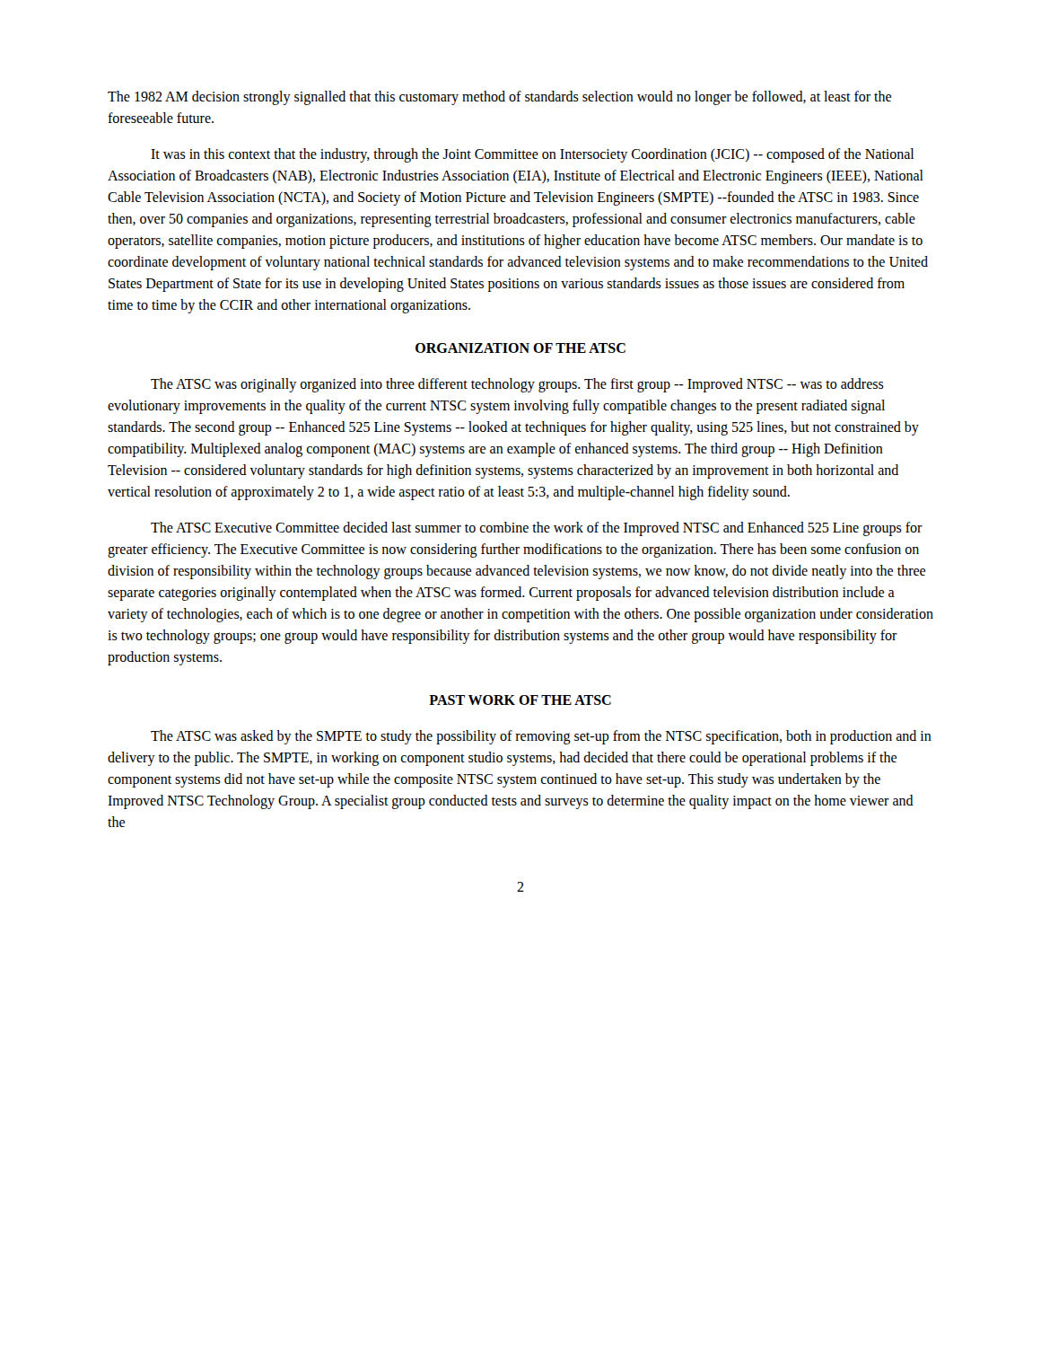The 1982 AM decision strongly signalled that this customary method of standards selection would no longer be followed, at least for the foreseeable future.
It was in this context that the industry, through the Joint Committee on Intersociety Coordination (JCIC) -- composed of the National Association of Broadcasters (NAB), Electronic Industries Association (EIA), Institute of Electrical and Electronic Engineers (IEEE), National Cable Television Association (NCTA), and Society of Motion Picture and Television Engineers (SMPTE) --founded the ATSC in 1983. Since then, over 50 companies and organizations, representing terrestrial broadcasters, professional and consumer electronics manufacturers, cable operators, satellite companies, motion picture producers, and institutions of higher education have become ATSC members. Our mandate is to coordinate development of voluntary national technical standards for advanced television systems and to make recommendations to the United States Department of State for its use in developing United States positions on various standards issues as those issues are considered from time to time by the CCIR and other international organizations.
ORGANIZATION OF THE ATSC
The ATSC was originally organized into three different technology groups. The first group -- Improved NTSC -- was to address evolutionary improvements in the quality of the current NTSC system involving fully compatible changes to the present radiated signal standards. The second group -- Enhanced 525 Line Systems -- looked at techniques for higher quality, using 525 lines, but not constrained by compatibility. Multiplexed analog component (MAC) systems are an example of enhanced systems. The third group -- High Definition Television -- considered voluntary standards for high definition systems, systems characterized by an improvement in both horizontal and vertical resolution of approximately 2 to 1, a wide aspect ratio of at least 5:3, and multiple-channel high fidelity sound.
The ATSC Executive Committee decided last summer to combine the work of the Improved NTSC and Enhanced 525 Line groups for greater efficiency. The Executive Committee is now considering further modifications to the organization. There has been some confusion on division of responsibility within the technology groups because advanced television systems, we now know, do not divide neatly into the three separate categories originally contemplated when the ATSC was formed. Current proposals for advanced television distribution include a variety of technologies, each of which is to one degree or another in competition with the others. One possible organization under consideration is two technology groups; one group would have responsibility for distribution systems and the other group would have responsibility for production systems.
PAST WORK OF THE ATSC
The ATSC was asked by the SMPTE to study the possibility of removing set-up from the NTSC specification, both in production and in delivery to the public. The SMPTE, in working on component studio systems, had decided that there could be operational problems if the component systems did not have set-up while the composite NTSC system continued to have set-up. This study was undertaken by the Improved NTSC Technology Group. A specialist group conducted tests and surveys to determine the quality impact on the home viewer and the
2